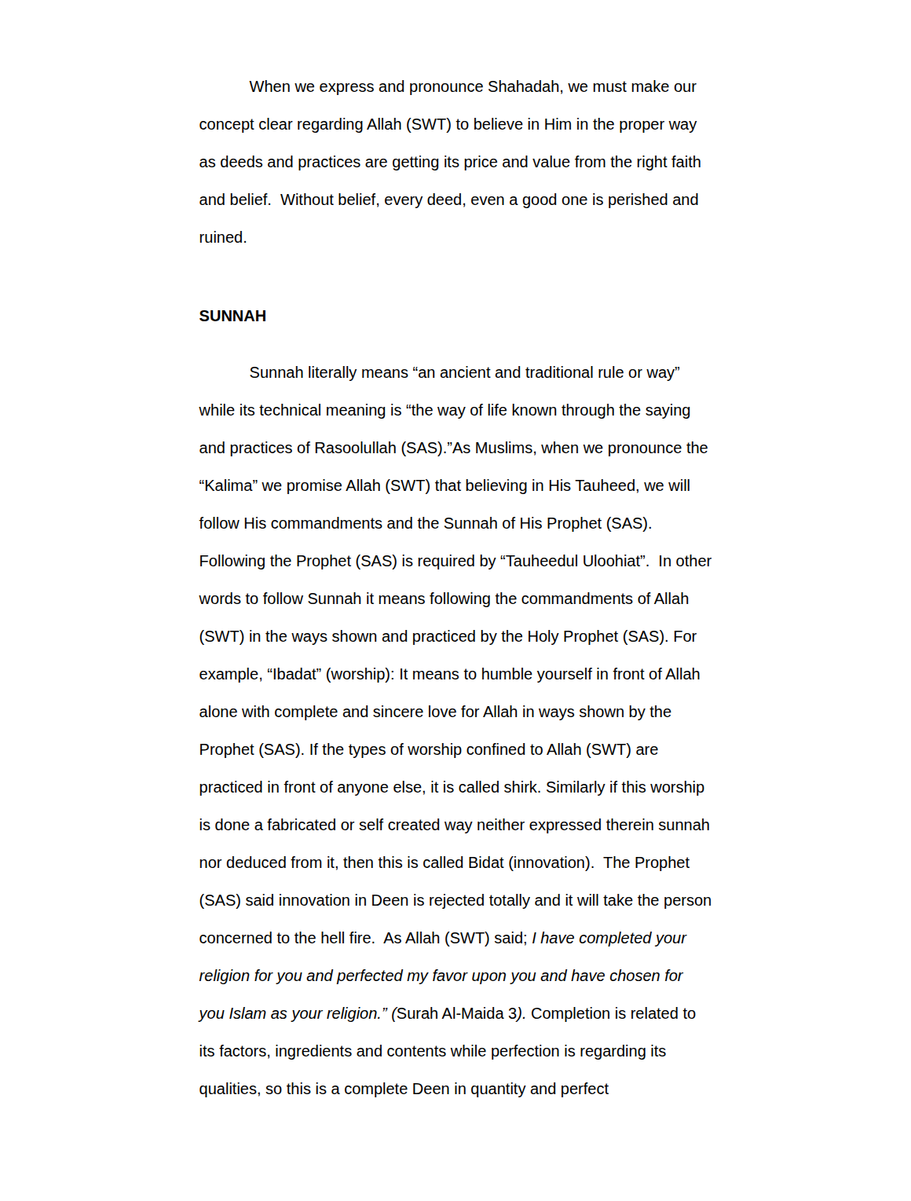When we express and pronounce Shahadah, we must make our concept clear regarding Allah (SWT) to believe in Him in the proper way as deeds and practices are getting its price and value from the right faith and belief. Without belief, every deed, even a good one is perished and ruined.
SUNNAH
Sunnah literally means “an ancient and traditional rule or way” while its technical meaning is “the way of life known through the saying and practices of Rasoolullah (SAS).”As Muslims, when we pronounce the “Kalima” we promise Allah (SWT) that believing in His Tauheed, we will follow His commandments and the Sunnah of His Prophet (SAS). Following the Prophet (SAS) is required by “Tauheedul Uloohiat”. In other words to follow Sunnah it means following the commandments of Allah (SWT) in the ways shown and practiced by the Holy Prophet (SAS). For example, “Ibadat” (worship): It means to humble yourself in front of Allah alone with complete and sincere love for Allah in ways shown by the Prophet (SAS). If the types of worship confined to Allah (SWT) are practiced in front of anyone else, it is called shirk. Similarly if this worship is done a fabricated or self created way neither expressed therein sunnah nor deduced from it, then this is called Bidat (innovation). The Prophet (SAS) said innovation in Deen is rejected totally and it will take the person concerned to the hell fire. As Allah (SWT) said; I have completed your religion for you and perfected my favor upon you and have chosen for you Islam as your religion.” (Surah Al-Maida 3). Completion is related to its factors, ingredients and contents while perfection is regarding its qualities, so this is a complete Deen in quantity and perfect